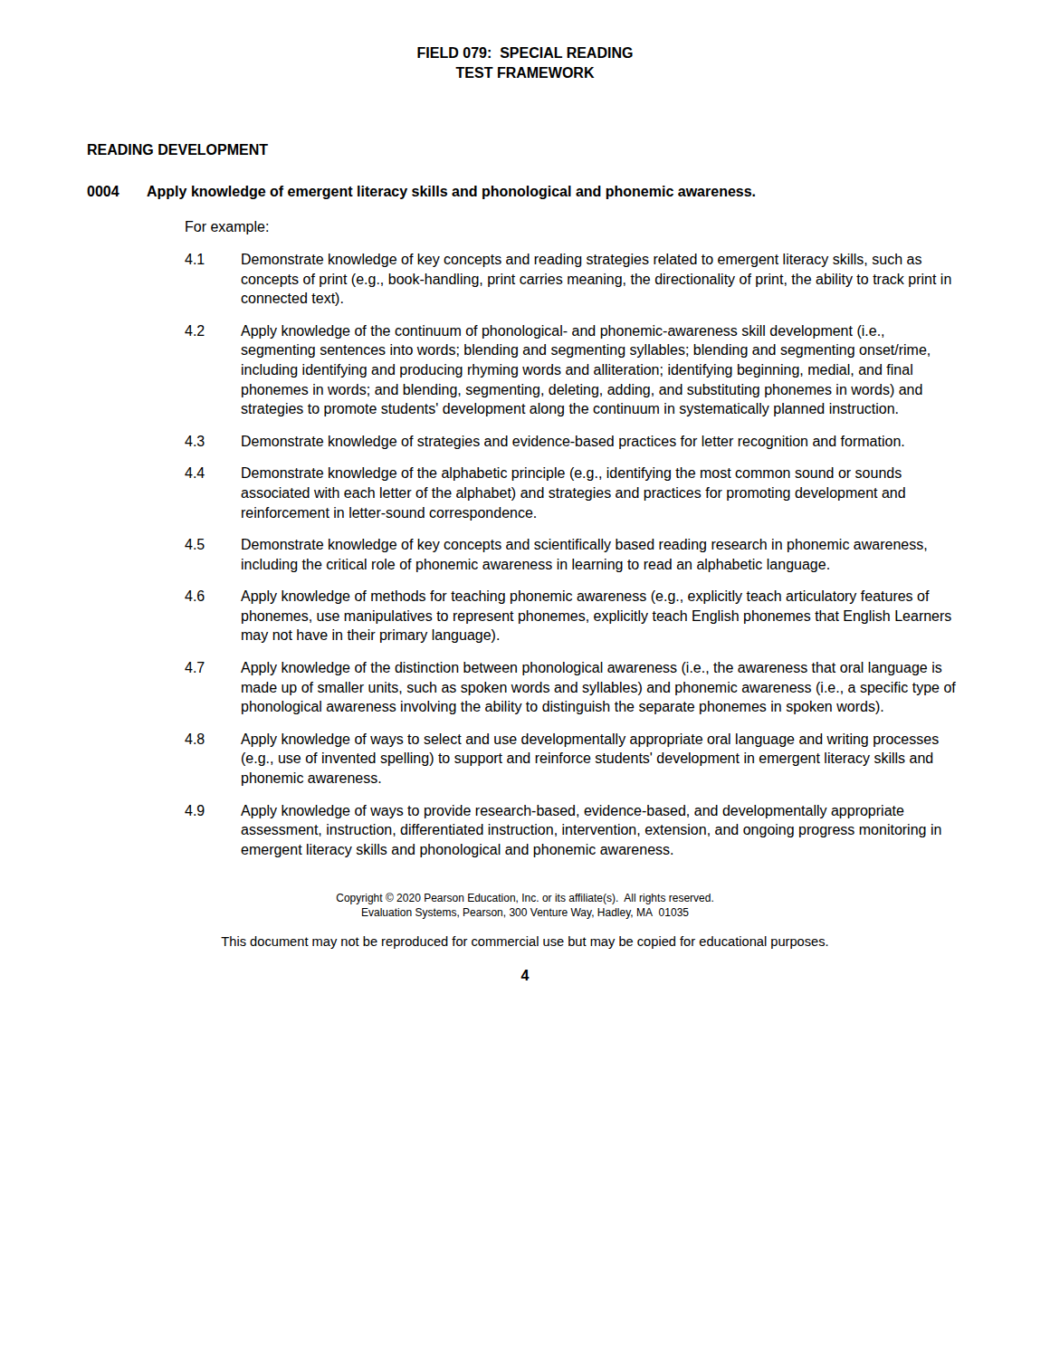FIELD 079: SPECIAL READING TEST FRAMEWORK
READING DEVELOPMENT
0004
Apply knowledge of emergent literacy skills and phonological and phonemic awareness.
For example:
4.1
Demonstrate knowledge of key concepts and reading strategies related to emergent literacy skills, such as concepts of print (e.g., book-handling, print carries meaning, the directionality of print, the ability to track print in connected text).
4.2
Apply knowledge of the continuum of phonological- and phonemic-awareness skill development (i.e., segmenting sentences into words; blending and segmenting syllables; blending and segmenting onset/rime, including identifying and producing rhyming words and alliteration; identifying beginning, medial, and final phonemes in words; and blending, segmenting, deleting, adding, and substituting phonemes in words) and strategies to promote students' development along the continuum in systematically planned instruction.
4.3
Demonstrate knowledge of strategies and evidence-based practices for letter recognition and formation.
4.4
Demonstrate knowledge of the alphabetic principle (e.g., identifying the most common sound or sounds associated with each letter of the alphabet) and strategies and practices for promoting development and reinforcement in letter-sound correspondence.
4.5
Demonstrate knowledge of key concepts and scientifically based reading research in phonemic awareness, including the critical role of phonemic awareness in learning to read an alphabetic language.
4.6
Apply knowledge of methods for teaching phonemic awareness (e.g., explicitly teach articulatory features of phonemes, use manipulatives to represent phonemes, explicitly teach English phonemes that English Learners may not have in their primary language).
4.7
Apply knowledge of the distinction between phonological awareness (i.e., the awareness that oral language is made up of smaller units, such as spoken words and syllables) and phonemic awareness (i.e., a specific type of phonological awareness involving the ability to distinguish the separate phonemes in spoken words).
4.8
Apply knowledge of ways to select and use developmentally appropriate oral language and writing processes (e.g., use of invented spelling) to support and reinforce students' development in emergent literacy skills and phonemic awareness.
4.9
Apply knowledge of ways to provide research-based, evidence-based, and developmentally appropriate assessment, instruction, differentiated instruction, intervention, extension, and ongoing progress monitoring in emergent literacy skills and phonological and phonemic awareness.
Copyright © 2020 Pearson Education, Inc. or its affiliate(s). All rights reserved.
Evaluation Systems, Pearson, 300 Venture Way, Hadley, MA 01035
This document may not be reproduced for commercial use but may be copied for educational purposes.
4